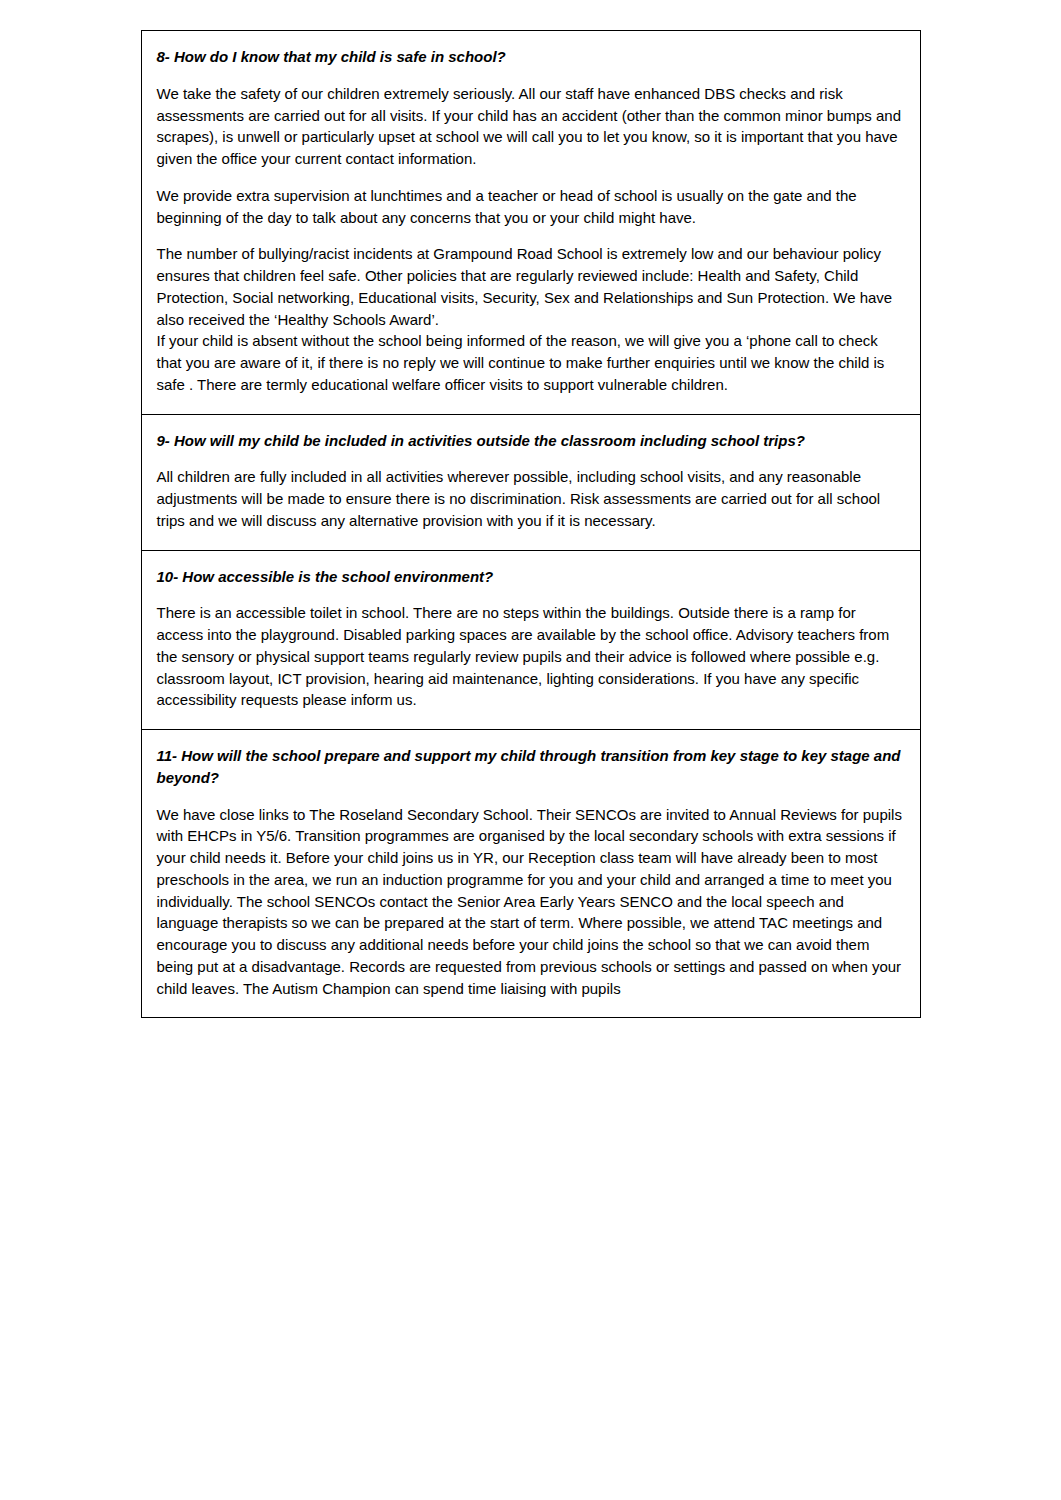8- How do I know that my child is safe in school?
We take the safety of our children extremely seriously. All our staff have enhanced DBS checks and risk assessments are carried out for all visits. If your child has an accident (other than the common minor bumps and scrapes), is unwell or particularly upset at school we will call you to let you know, so it is important that you have given the office your current contact information.
We provide extra supervision at lunchtimes and a teacher or head of school is usually on the gate and the beginning of the day to talk about any concerns that you or your child might have.
The number of bullying/racist incidents at Grampound Road School is extremely low and our behaviour policy ensures that children feel safe. Other policies that are regularly reviewed include: Health and Safety, Child Protection, Social networking, Educational visits, Security, Sex and Relationships and Sun Protection. We have also received the ‘Healthy Schools Award’.
If your child is absent without the school being informed of the reason, we will give you a ‘phone call to check that you are aware of it, if there is no reply we will continue to make further enquiries until we know the child is safe . There are termly educational welfare officer visits to support vulnerable children.
9- How will my child be included in activities outside the classroom including school trips?
All children are fully included in all activities wherever possible, including school visits, and any reasonable adjustments will be made to ensure there is no discrimination. Risk assessments are carried out for all school trips and we will discuss any alternative provision with you if it is necessary.
10- How accessible is the school environment?
There is an accessible toilet in school. There are no steps within the buildings. Outside there is a ramp for access into the playground. Disabled parking spaces are available by the school office. Advisory teachers from the sensory or physical support teams regularly review pupils and their advice is followed where possible e.g. classroom layout, ICT provision, hearing aid maintenance, lighting considerations. If you have any specific accessibility requests please inform us.
11- How will the school prepare and support my child through transition from key stage to key stage and beyond?
We have close links to The Roseland Secondary School. Their SENCOs are invited to Annual Reviews for pupils with EHCPs in Y5/6. Transition programmes are organised by the local secondary schools with extra sessions if your child needs it. Before your child joins us in YR, our Reception class team will have already been to most preschools in the area, we run an induction programme for you and your child and arranged a time to meet you individually. The school SENCOs contact the Senior Area Early Years SENCO and the local speech and language therapists so we can be prepared at the start of term. Where possible, we attend TAC meetings and encourage you to discuss any additional needs before your child joins the school so that we can avoid them being put at a disadvantage. Records are requested from previous schools or settings and passed on when your child leaves. The Autism Champion can spend time liaising with pupils